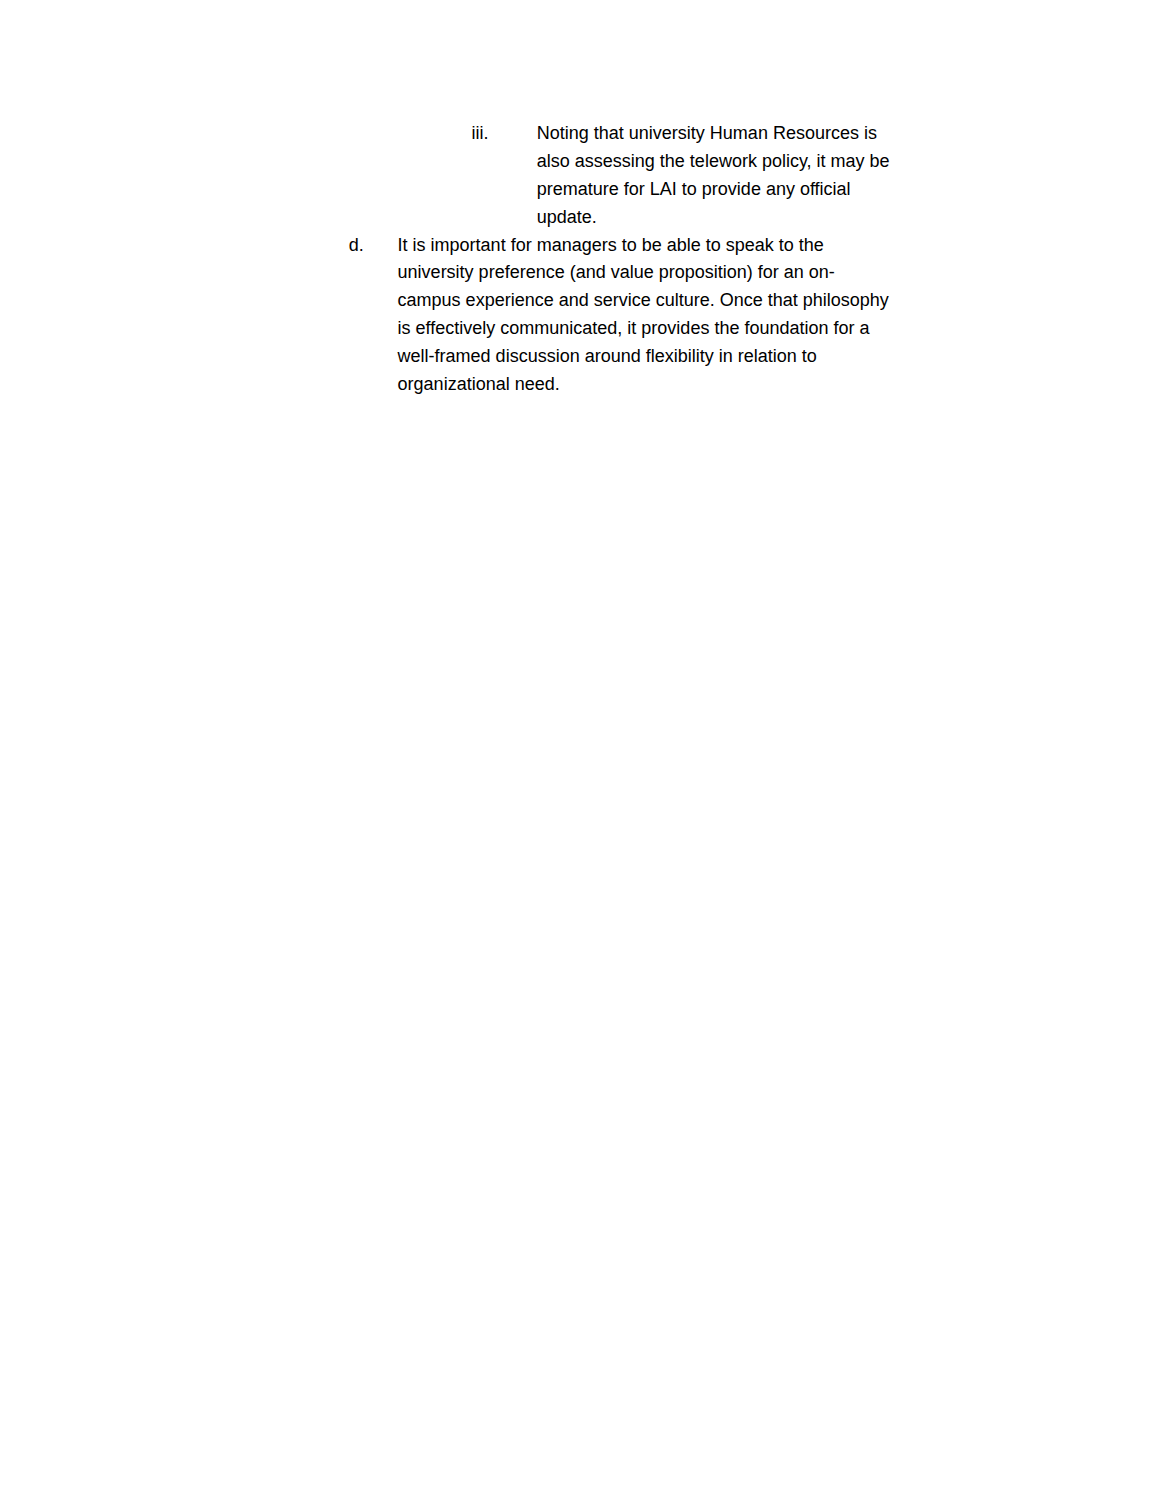Noting that university Human Resources is also assessing the telework policy, it may be premature for LAI to provide any official update.
It is important for managers to be able to speak to the university preference (and value proposition) for an on-campus experience and service culture. Once that philosophy is effectively communicated, it provides the foundation for a well-framed discussion around flexibility in relation to organizational need.